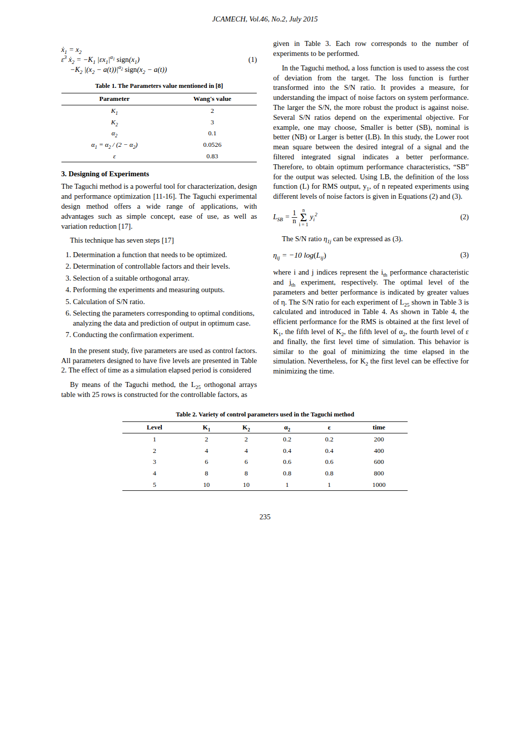JCAMECH, Vol.46, No.2, July 2015
ẋ1 = x2
ε3 ẋ2 = −K1 |εx1|α1 sign(x1)
−K2 |(x2 − a(t))|α2 sign(x2 − a(t))
(1)
Table 1. The Parameters value mentioned in [8]
| Parameter | Wang's value |
| --- | --- |
| K 1 | 2 |
| K 2 | 3 |
| α 2 | 0.1 |
| α 1 = α 2 / (2 − α 2 ) | 0.0526 |
| ε | 0.83 |
3. Designing of Experiments
The Taguchi method is a powerful tool for characterization, design and performance optimization [11-16]. The Taguchi experimental design method offers a wide range of applications, with advantages such as simple concept, ease of use, as well as variation reduction [17].
This technique has seven steps [17]
Determination a function that needs to be optimized.
Determination of controllable factors and their levels.
Selection of a suitable orthogonal array.
Performing the experiments and measuring outputs.
Calculation of S/N ratio.
Selecting the parameters corresponding to optimal conditions, analyzing the data and prediction of output in optimum case.
Conducting the confirmation experiment.
In the present study, five parameters are used as control factors. All parameters designed to have five levels are presented in Table 2. The effect of time as a simulation elapsed period is considered
By means of the Taguchi method, the L25 orthogonal arrays table with 25 rows is constructed for the controllable factors, as
given in Table 3. Each row corresponds to the number of experiments to be performed.
In the Taguchi method, a loss function is used to assess the cost of deviation from the target. The loss function is further transformed into the S/N ratio. It provides a measure, for understanding the impact of noise factors on system performance. The larger the S/N, the more robust the product is against noise. Several S/N ratios depend on the experimental objective. For example, one may choose, Smaller is better (SB), nominal is better (NB) or Larger is better (LB). In this study, the Lower root mean square between the desired integral of a signal and the filtered integrated signal indicates a better performance. Therefore, to obtain optimum performance characteristics, “SB” for the output was selected. Using LB, the definition of the loss function (L) for RMS output, y1, of n repeated experiments using different levels of noise factors is given in Equations (2) and (3).
LSB = 1 n nΣi = 1 yi2
(2)
The S/N ratio η1j can be expressed as (3).
ηij = −10 log(Lij)
(3)
where i and j indices represent the ith performance characteristic and jth experiment, respectively. The optimal level of the parameters and better performance is indicated by greater values of η. The S/N ratio for each experiment of L25 shown in Table 3 is calculated and introduced in Table 4. As shown in Table 4, the efficient performance for the RMS is obtained at the first level of K1, the fifth level of K2, the fifth level of α2, the fourth level of ε and finally, the first level time of simulation. This behavior is similar to the goal of minimizing the time elapsed in the simulation. Nevertheless, for K2 the first level can be effective for minimizing the time.
Table 2. Variety of control parameters used in the Taguchi method
| Level | K 1 | K 2 | α 2 | ε | time |
| --- | --- | --- | --- | --- | --- |
| 1 | 2 | 2 | 0.2 | 0.2 | 200 |
| 2 | 4 | 4 | 0.4 | 0.4 | 400 |
| 3 | 6 | 6 | 0.6 | 0.6 | 600 |
| 4 | 8 | 8 | 0.8 | 0.8 | 800 |
| 5 | 10 | 10 | 1 | 1 | 1000 |
235